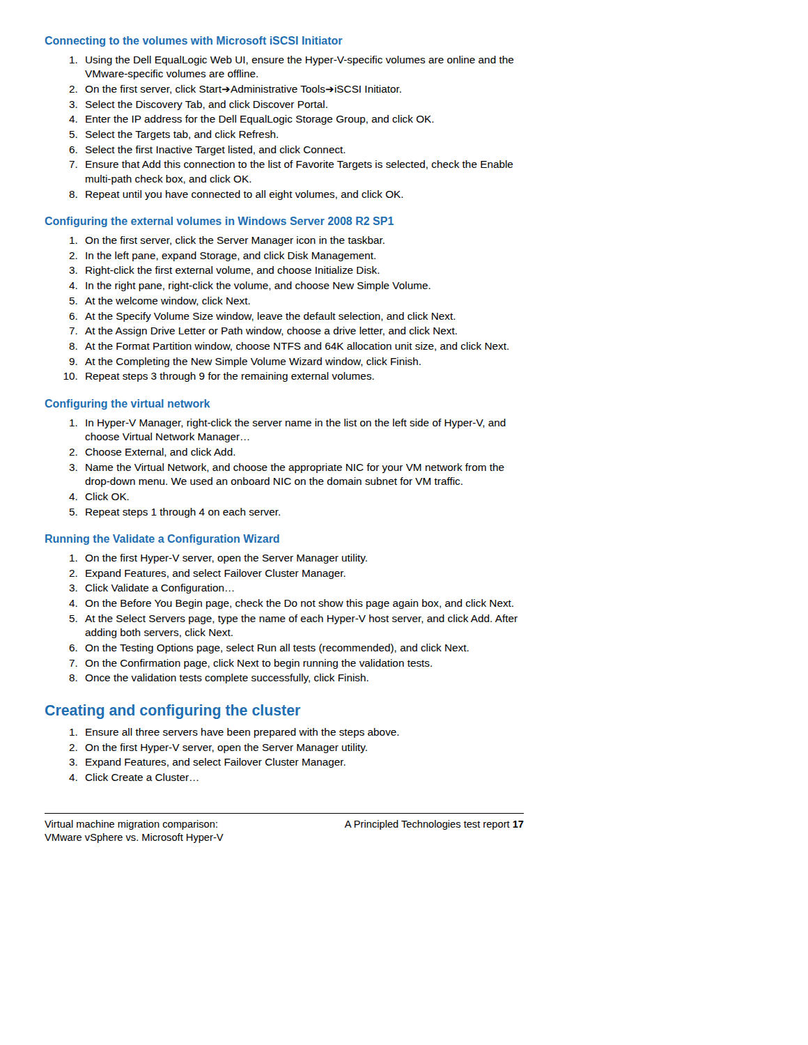Connecting to the volumes with Microsoft iSCSI Initiator
Using the Dell EqualLogic Web UI, ensure the Hyper-V-specific volumes are online and the VMware-specific volumes are offline.
On the first server, click Start➔Administrative Tools➔iSCSI Initiator.
Select the Discovery Tab, and click Discover Portal.
Enter the IP address for the Dell EqualLogic Storage Group, and click OK.
Select the Targets tab, and click Refresh.
Select the first Inactive Target listed, and click Connect.
Ensure that Add this connection to the list of Favorite Targets is selected, check the Enable multi-path check box, and click OK.
Repeat until you have connected to all eight volumes, and click OK.
Configuring the external volumes in Windows Server 2008 R2 SP1
On the first server, click the Server Manager icon in the taskbar.
In the left pane, expand Storage, and click Disk Management.
Right-click the first external volume, and choose Initialize Disk.
In the right pane, right-click the volume, and choose New Simple Volume.
At the welcome window, click Next.
At the Specify Volume Size window, leave the default selection, and click Next.
At the Assign Drive Letter or Path window, choose a drive letter, and click Next.
At the Format Partition window, choose NTFS and 64K allocation unit size, and click Next.
At the Completing the New Simple Volume Wizard window, click Finish.
Repeat steps 3 through 9 for the remaining external volumes.
Configuring the virtual network
In Hyper-V Manager, right-click the server name in the list on the left side of Hyper-V, and choose Virtual Network Manager…
Choose External, and click Add.
Name the Virtual Network, and choose the appropriate NIC for your VM network from the drop-down menu. We used an onboard NIC on the domain subnet for VM traffic.
Click OK.
Repeat steps 1 through 4 on each server.
Running the Validate a Configuration Wizard
On the first Hyper-V server, open the Server Manager utility.
Expand Features, and select Failover Cluster Manager.
Click Validate a Configuration…
On the Before You Begin page, check the Do not show this page again box, and click Next.
At the Select Servers page, type the name of each Hyper-V host server, and click Add. After adding both servers, click Next.
On the Testing Options page, select Run all tests (recommended), and click Next.
On the Confirmation page, click Next to begin running the validation tests.
Once the validation tests complete successfully, click Finish.
Creating and configuring the cluster
Ensure all three servers have been prepared with the steps above.
On the first Hyper-V server, open the Server Manager utility.
Expand Features, and select Failover Cluster Manager.
Click Create a Cluster…
Virtual machine migration comparison:
VMware vSphere vs. Microsoft Hyper-V
A Principled Technologies test report 17